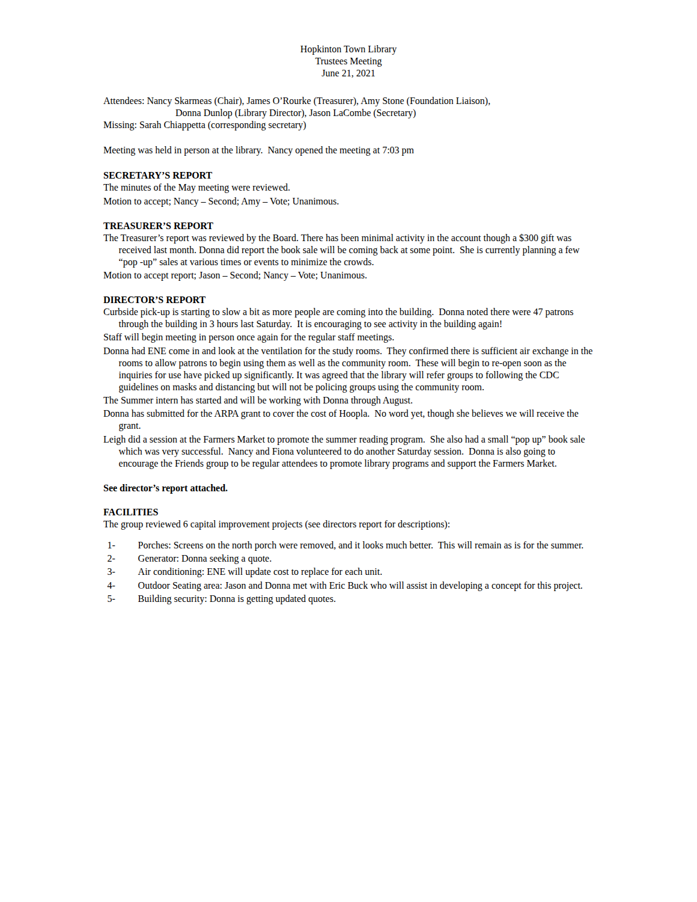Hopkinton Town Library
Trustees Meeting
June 21, 2021
Attendees: Nancy Skarmeas (Chair), James O’Rourke (Treasurer), Amy Stone (Foundation Liaison),
Donna Dunlop (Library Director), Jason LaCombe (Secretary)
Missing: Sarah Chiappetta (corresponding secretary)
Meeting was held in person at the library. Nancy opened the meeting at 7:03 pm
Secretary’s Report
The minutes of the May meeting were reviewed.
Motion to accept; Nancy – Second; Amy – Vote; Unanimous.
Treasurer’s Report
The Treasurer’s report was reviewed by the Board. There has been minimal activity in the account though a $300 gift was received last month. Donna did report the book sale will be coming back at some point. She is currently planning a few “pop -up” sales at various times or events to minimize the crowds.
Motion to accept report; Jason – Second; Nancy – Vote; Unanimous.
Director’s Report
Curbside pick-up is starting to slow a bit as more people are coming into the building. Donna noted there were 47 patrons through the building in 3 hours last Saturday. It is encouraging to see activity in the building again!
Staff will begin meeting in person once again for the regular staff meetings.
Donna had ENE come in and look at the ventilation for the study rooms. They confirmed there is sufficient air exchange in the rooms to allow patrons to begin using them as well as the community room. These will begin to re-open soon as the inquiries for use have picked up significantly. It was agreed that the library will refer groups to following the CDC guidelines on masks and distancing but will not be policing groups using the community room.
The Summer intern has started and will be working with Donna through August.
Donna has submitted for the ARPA grant to cover the cost of Hoopla. No word yet, though she believes we will receive the grant.
Leigh did a session at the Farmers Market to promote the summer reading program. She also had a small “pop up” book sale which was very successful. Nancy and Fiona volunteered to do another Saturday session. Donna is also going to encourage the Friends group to be regular attendees to promote library programs and support the Farmers Market.
See director’s report attached.
Facilities
The group reviewed 6 capital improvement projects (see directors report for descriptions):
1-Porches: Screens on the north porch were removed, and it looks much better. This will remain as is for the summer.
2-Generator: Donna seeking a quote.
3-Air conditioning: ENE will update cost to replace for each unit.
4-Outdoor Seating area: Jason and Donna met with Eric Buck who will assist in developing a concept for this project.
5-Building security: Donna is getting updated quotes.